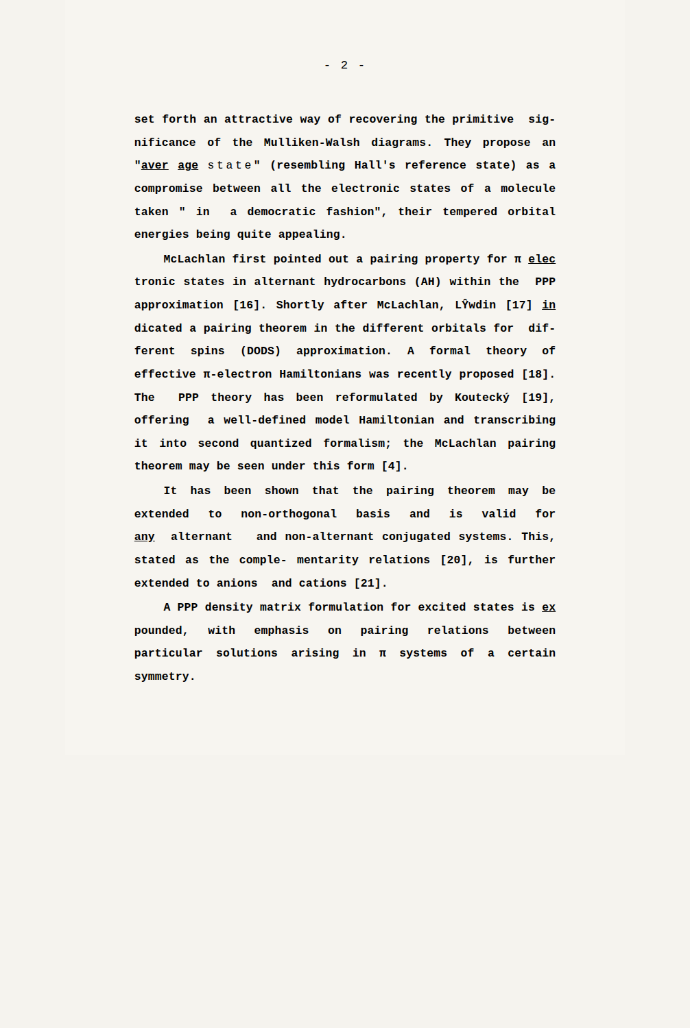- 2 -
set forth an attractive way of recovering the primitive sig- nificance of the Mulliken-Walsh diagrams. They propose an "aver age state" (resembling Hall's reference state) as a compromise between all the electronic states of a molecule taken " in a democratic fashion", their tempered orbital energies being quite appealing.
McLachlan first pointed out a pairing property for π elec tronic states in alternant hydrocarbons (AH) within the PPP approximation [16]. Shortly after McLachlan, LŶwdin [17] in dicated a pairing theorem in the different orbitals for dif- ferent spins (DODS) approximation. A formal theory of effective π-electron Hamiltonians was recently proposed [18]. The PPP theory has been reformulated by Koutecký [19], offering a well-defined model Hamiltonian and transcribing it into second quantized formalism; the McLachlan pairing theorem may be seen under this form [4].
It has been shown that the pairing theorem may be extended to non-orthogonal basis and is valid for any alternant and non-alternant conjugated systems. This, stated as the comple- mentarity relations [20], is further extended to anions and cations [21].
A PPP density matrix formulation for excited states is ex pounded, with emphasis on pairing relations between particular solutions arising in π systems of a certain symmetry.